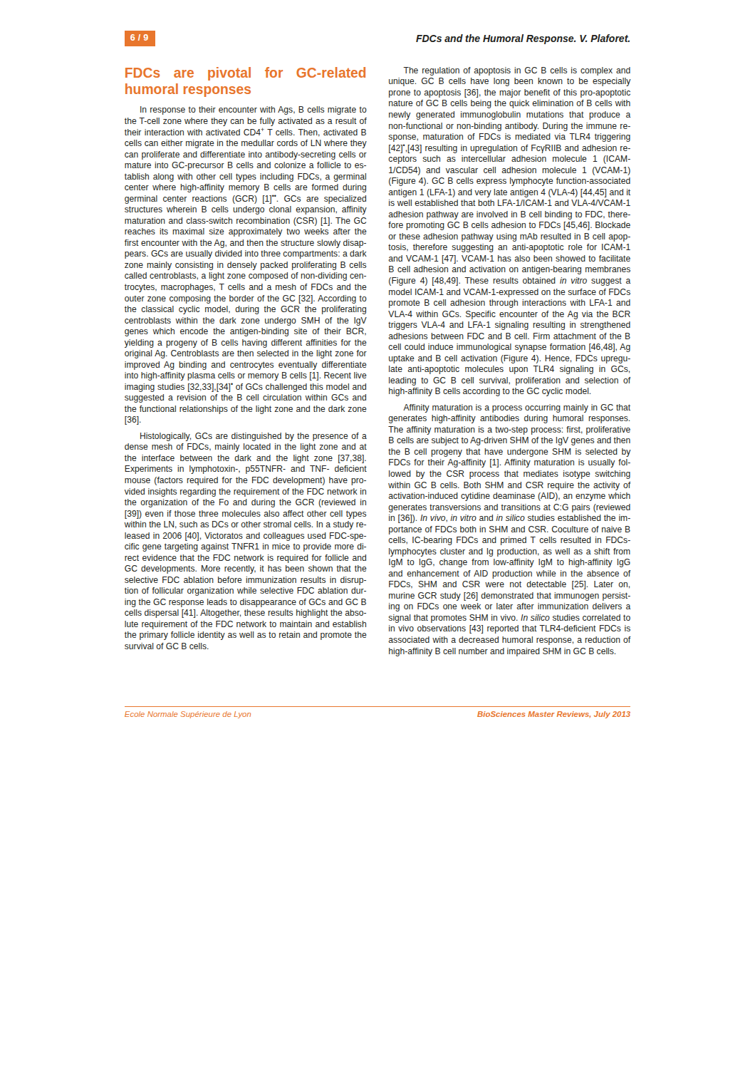6 / 9
FDCs and the Humoral Response. V. Plaforet.
FDCs are pivotal for GC-related humoral responses
In response to their encounter with Ags, B cells migrate to the T-cell zone where they can be fully activated as a result of their interaction with activated CD4+ T cells. Then, activated B cells can either migrate in the medullar cords of LN where they can proliferate and differentiate into antibody-secreting cells or mature into GC-precursor B cells and colonize a follicle to establish along with other cell types including FDCs, a germinal center where high-affinity memory B cells are formed during germinal center reactions (GCR) [1]••. GCs are specialized structures wherein B cells undergo clonal expansion, affinity maturation and class-switch recombination (CSR) [1]. The GC reaches its maximal size approximately two weeks after the first encounter with the Ag, and then the structure slowly disappears. GCs are usually divided into three compartments: a dark zone mainly consisting in densely packed proliferating B cells called centroblasts, a light zone composed of non-dividing centrocytes, macrophages, T cells and a mesh of FDCs and the outer zone composing the border of the GC [32]. According to the classical cyclic model, during the GCR the proliferating centroblasts within the dark zone undergo SMH of the IgV genes which encode the antigen-binding site of their BCR, yielding a progeny of B cells having different affinities for the original Ag. Centroblasts are then selected in the light zone for improved Ag binding and centrocytes eventually differentiate into high-affinity plasma cells or memory B cells [1]. Recent live imaging studies [32,33],[34]• of GCs challenged this model and suggested a revision of the B cell circulation within GCs and the functional relationships of the light zone and the dark zone [36].
Histologically, GCs are distinguished by the presence of a dense mesh of FDCs, mainly located in the light zone and at the interface between the dark and the light zone [37,38]. Experiments in lymphotoxin-, p55TNFR- and TNF- deficient mouse (factors required for the FDC development) have provided insights regarding the requirement of the FDC network in the organization of the Fo and during the GCR (reviewed in [39]) even if those three molecules also affect other cell types within the LN, such as DCs or other stromal cells. In a study released in 2006 [40], Victoratos and colleagues used FDC-specific gene targeting against TNFR1 in mice to provide more direct evidence that the FDC network is required for follicle and GC developments. More recently, it has been shown that the selective FDC ablation before immunization results in disruption of follicular organization while selective FDC ablation during the GC response leads to disappearance of GCs and GC B cells dispersal [41]. Altogether, these results highlight the absolute requirement of the FDC network to maintain and establish the primary follicle identity as well as to retain and promote the survival of GC B cells.
The regulation of apoptosis in GC B cells is complex and unique. GC B cells have long been known to be especially prone to apoptosis [36], the major benefit of this pro-apoptotic nature of GC B cells being the quick elimination of B cells with newly generated immunoglobulin mutations that produce a non-functional or non-binding antibody. During the immune response, maturation of FDCs is mediated via TLR4 triggering [42]•,[43] resulting in upregulation of FcγRIIB and adhesion receptors such as intercellular adhesion molecule 1 (ICAM-1/CD54) and vascular cell adhesion molecule 1 (VCAM-1) (Figure 4). GC B cells express lymphocyte function-associated antigen 1 (LFA-1) and very late antigen 4 (VLA-4) [44,45] and it is well established that both LFA-1/ICAM-1 and VLA-4/VCAM-1 adhesion pathway are involved in B cell binding to FDC, therefore promoting GC B cells adhesion to FDCs [45,46]. Blockade or these adhesion pathway using mAb resulted in B cell apoptosis, therefore suggesting an anti-apoptotic role for ICAM-1 and VCAM-1 [47]. VCAM-1 has also been showed to facilitate B cell adhesion and activation on antigen-bearing membranes (Figure 4) [48,49]. These results obtained in vitro suggest a model ICAM-1 and VCAM-1-expressed on the surface of FDCs promote B cell adhesion through interactions with LFA-1 and VLA-4 within GCs. Specific encounter of the Ag via the BCR triggers VLA-4 and LFA-1 signaling resulting in strengthened adhesions between FDC and B cell. Firm attachment of the B cell could induce immunological synapse formation [46,48], Ag uptake and B cell activation (Figure 4). Hence, FDCs upregulate anti-apoptotic molecules upon TLR4 signaling in GCs, leading to GC B cell survival, proliferation and selection of high-affinity B cells according to the GC cyclic model.
Affinity maturation is a process occurring mainly in GC that generates high-affinity antibodies during humoral responses. The affinity maturation is a two-step process: first, proliferative B cells are subject to Ag-driven SHM of the IgV genes and then the B cell progeny that have undergone SHM is selected by FDCs for their Ag-affinity [1]. Affinity maturation is usually followed by the CSR process that mediates isotype switching within GC B cells. Both SHM and CSR require the activity of activation-induced cytidine deaminase (AID), an enzyme which generates transversions and transitions at C:G pairs (reviewed in [36]). In vivo, in vitro and in silico studies established the importance of FDCs both in SHM and CSR. Coculture of naive B cells, IC-bearing FDCs and primed T cells resulted in FDCs-lymphocytes cluster and Ig production, as well as a shift from IgM to IgG, change from low-affinity IgM to high-affinity IgG and enhancement of AID production while in the absence of FDCs, SHM and CSR were not detectable [25]. Later on, murine GCR study [26] demonstrated that immunogen persisting on FDCs one week or later after immunization delivers a signal that promotes SHM in vivo. In silico studies correlated to in vivo observations [43] reported that TLR4-deficient FDCs is associated with a decreased humoral response, a reduction of high-affinity B cell number and impaired SHM in GC B cells.
Ecole Normale Supérieure de Lyon
BioSciences Master Reviews, July 2013